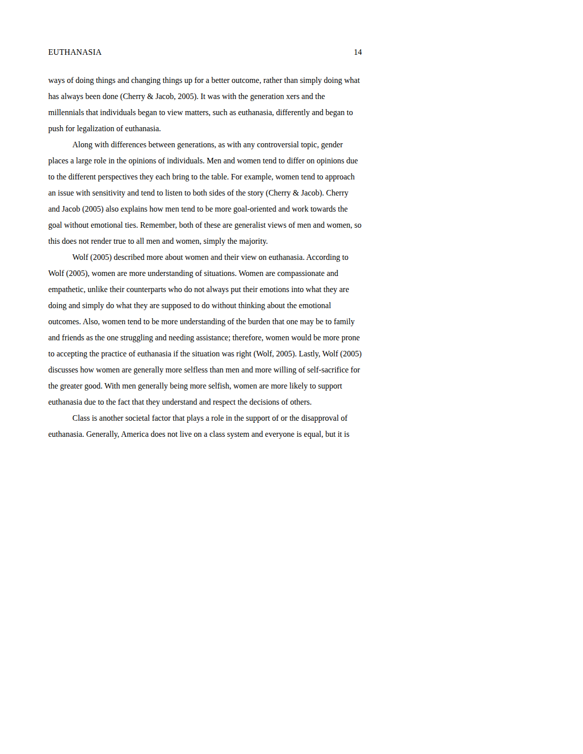Euthanasia 14
ways of doing things and changing things up for a better outcome, rather than simply doing what has always been done (Cherry & Jacob, 2005). It was with the generation xers and the millennials that individuals began to view matters, such as euthanasia, differently and began to push for legalization of euthanasia.
Along with differences between generations, as with any controversial topic, gender places a large role in the opinions of individuals. Men and women tend to differ on opinions due to the different perspectives they each bring to the table. For example, women tend to approach an issue with sensitivity and tend to listen to both sides of the story (Cherry & Jacob). Cherry and Jacob (2005) also explains how men tend to be more goal-oriented and work towards the goal without emotional ties. Remember, both of these are generalist views of men and women, so this does not render true to all men and women, simply the majority.
Wolf (2005) described more about women and their view on euthanasia. According to Wolf (2005), women are more understanding of situations. Women are compassionate and empathetic, unlike their counterparts who do not always put their emotions into what they are doing and simply do what they are supposed to do without thinking about the emotional outcomes. Also, women tend to be more understanding of the burden that one may be to family and friends as the one struggling and needing assistance; therefore, women would be more prone to accepting the practice of euthanasia if the situation was right (Wolf, 2005). Lastly, Wolf (2005) discusses how women are generally more selfless than men and more willing of self-sacrifice for the greater good. With men generally being more selfish, women are more likely to support euthanasia due to the fact that they understand and respect the decisions of others.
Class is another societal factor that plays a role in the support of or the disapproval of euthanasia. Generally, America does not live on a class system and everyone is equal, but it is